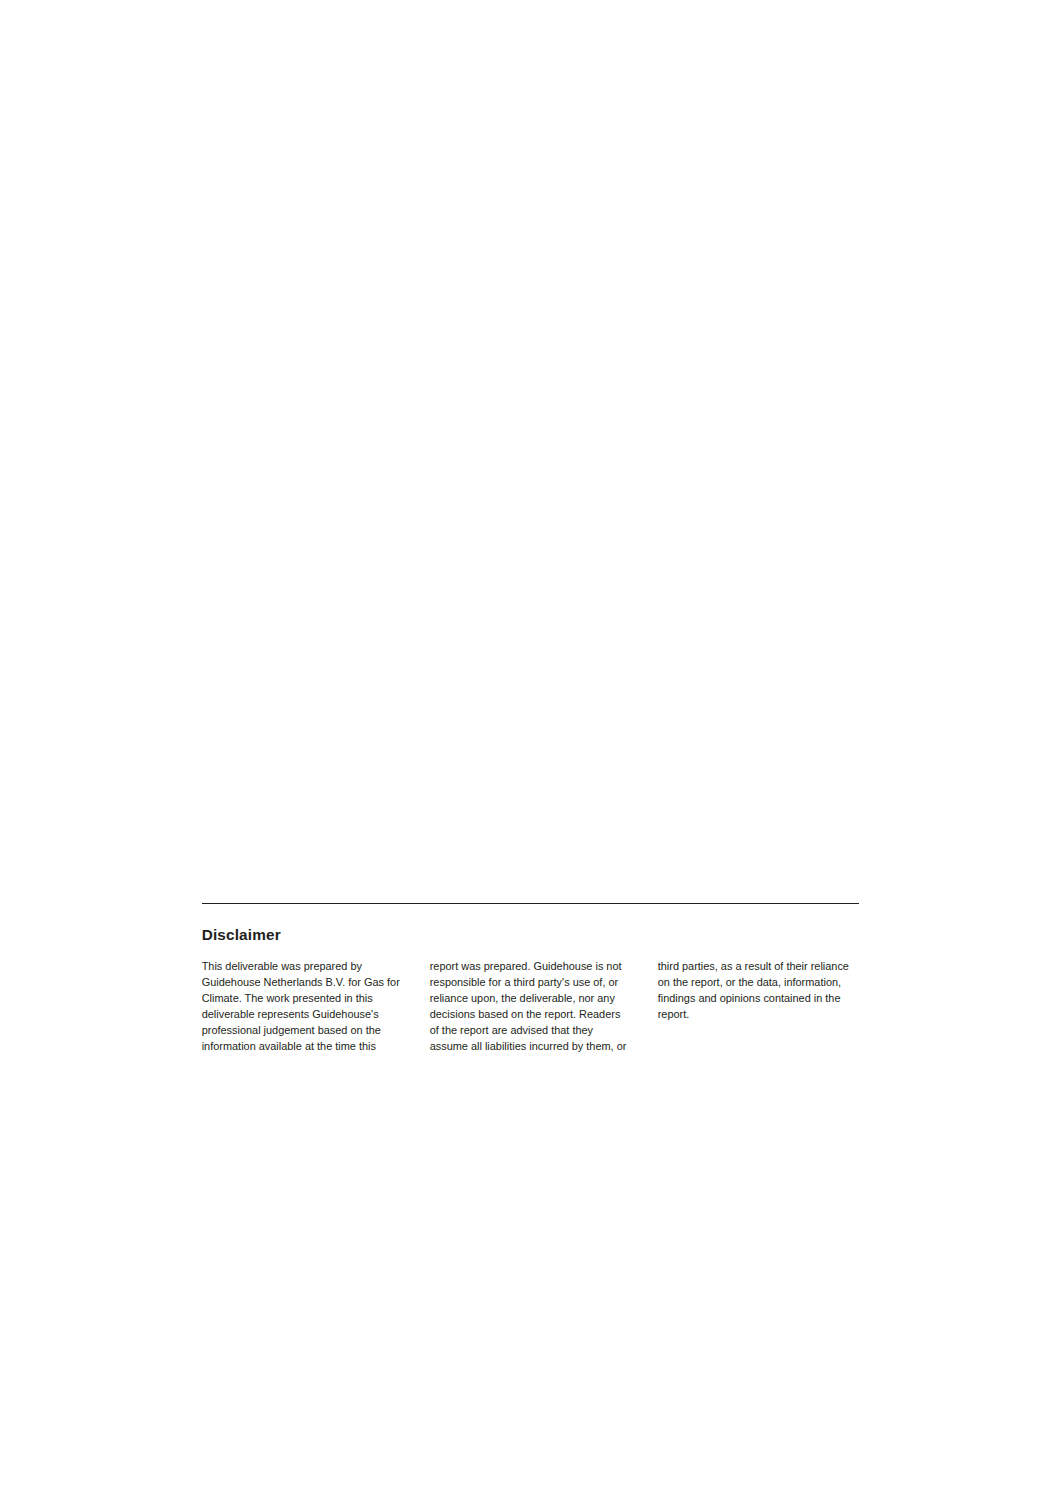Disclaimer
This deliverable was prepared by Guidehouse Netherlands B.V. for Gas for Climate. The work presented in this deliverable represents Guidehouse's professional judgement based on the information available at the time this report was prepared. Guidehouse is not responsible for a third party's use of, or reliance upon, the deliverable, nor any decisions based on the report. Readers of the report are advised that they assume all liabilities incurred by them, or third parties, as a result of their reliance on the report, or the data, information, findings and opinions contained in the report.